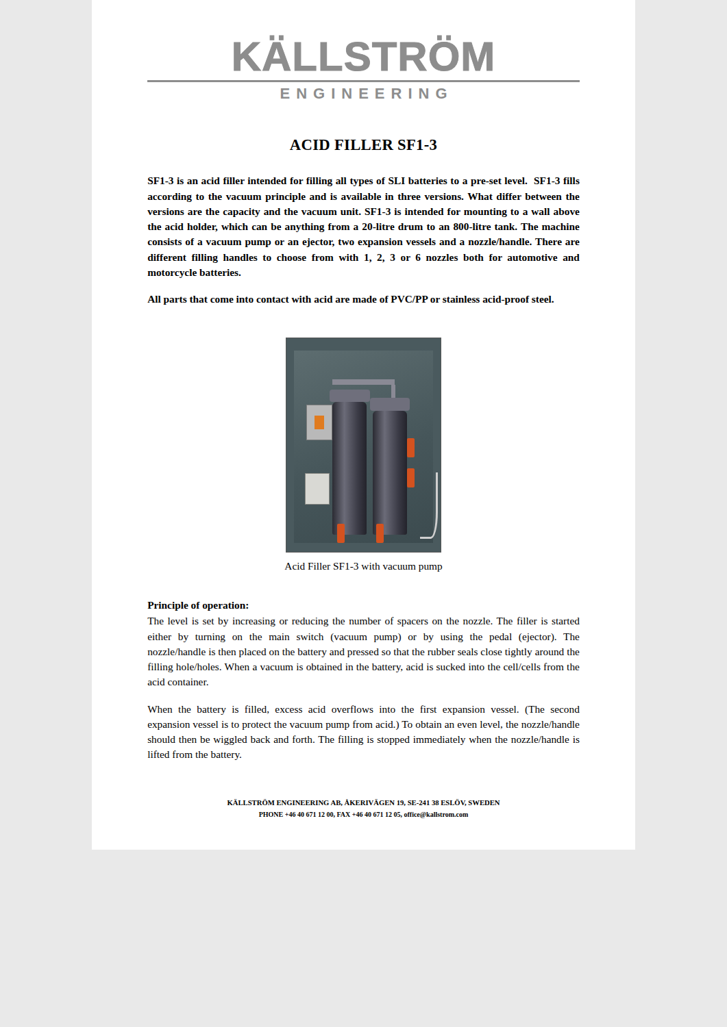KÄLLSTRÖM
ENGINEERING
ACID FILLER SF1-3
SF1-3 is an acid filler intended for filling all types of SLI batteries to a pre-set level. SF1-3 fills according to the vacuum principle and is available in three versions. What differ between the versions are the capacity and the vacuum unit. SF1-3 is intended for mounting to a wall above the acid holder, which can be anything from a 20-litre drum to an 800-litre tank. The machine consists of a vacuum pump or an ejector, two expansion vessels and a nozzle/handle. There are different filling handles to choose from with 1, 2, 3 or 6 nozzles both for automotive and motorcycle batteries.
All parts that come into contact with acid are made of PVC/PP or stainless acid-proof steel.
Acid Filler SF1-3 with vacuum pump
Principle of operation:
The level is set by increasing or reducing the number of spacers on the nozzle. The filler is started either by turning on the main switch (vacuum pump) or by using the pedal (ejector). The nozzle/handle is then placed on the battery and pressed so that the rubber seals close tightly around the filling hole/holes. When a vacuum is obtained in the battery, acid is sucked into the cell/cells from the acid container.
When the battery is filled, excess acid overflows into the first expansion vessel. (The second expansion vessel is to protect the vacuum pump from acid.) To obtain an even level, the nozzle/handle should then be wiggled back and forth. The filling is stopped immediately when the nozzle/handle is lifted from the battery.
KÄLLSTRÖM ENGINEERING AB, ÅKERIVÄGEN 19, SE-241 38 ESLÖV, SWEDEN
PHONE +46 40 671 12 00, FAX +46 40 671 12 05, office@kallstrom.com